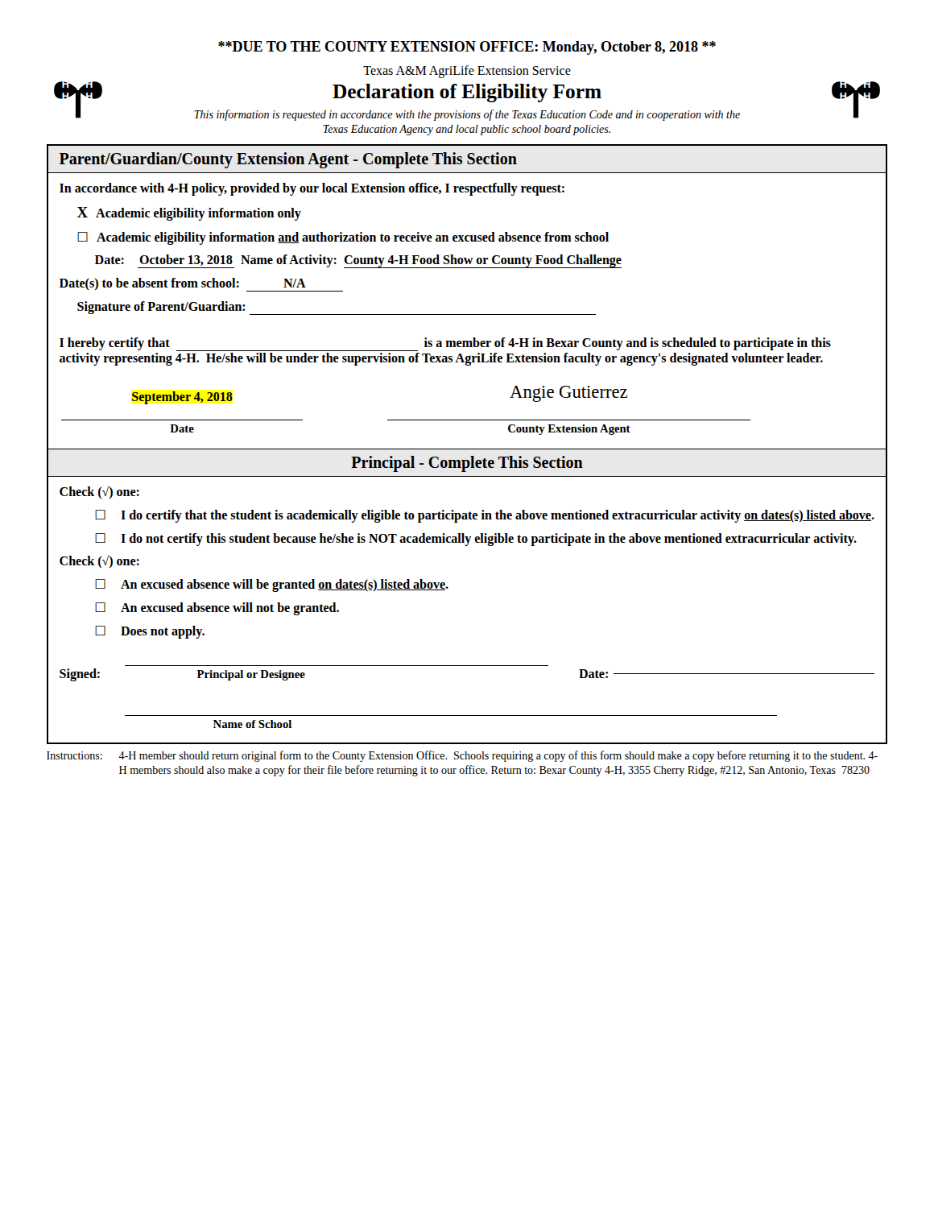**DUE TO THE COUNTY EXTENSION OFFICE: Monday, October 8, 2018 **
H H H H
H H H H
Texas A&M AgriLife Extension Service
Declaration of Eligibility Form
This information is requested in accordance with the provisions of the Texas Education Code and in cooperation with the Texas Education Agency and local public school board policies.
| Parent/Guardian/County Extension Agent - Complete This Section In accordance with 4-H policy, provided by our local Extension office, I respectfully request: X Academic eligibility information only ☐ Academic eligibility information and authorization to receive an excused absence from school Date: October 13, 2018 Name of Activity: County 4-H Food Show or County Food Challenge Date(s) to be absent from school: N/A Signature of Parent/Guardian: I hereby certify that is a member of 4-H in Bexar County and is scheduled to participate in this activity representing 4-H. He/she will be under the supervision of Texas AgriLife Extension faculty or agency's designated volunteer leader. / September 4, 2018 Date / / Angie Gutierrez County Extension Agent / / |
| Principal - Complete This Section Check (√) one: ☐ I do certify that the student is academically eligible to participate in the above mentioned extracurricular activity on dates(s) listed above . ☐ I do not certify this student because he/she is NOT academically eligible to participate in the above mentioned extracurricular activity. Check (√) one: ☐ An excused absence will be granted on dates(s) listed above . ☐ An excused absence will not be granted. ☐ Does not apply. / Signed: / Principal or Designee / Date: / / / / Name of School / / |
Instructions: 4-H member should return original form to the County Extension Office. Schools requiring a copy of this form should make a copy before returning it to the student. 4-H members should also make a copy for their file before returning it to our office. Return to: Bexar County 4-H, 3355 Cherry Ridge, #212, San Antonio, Texas 78230